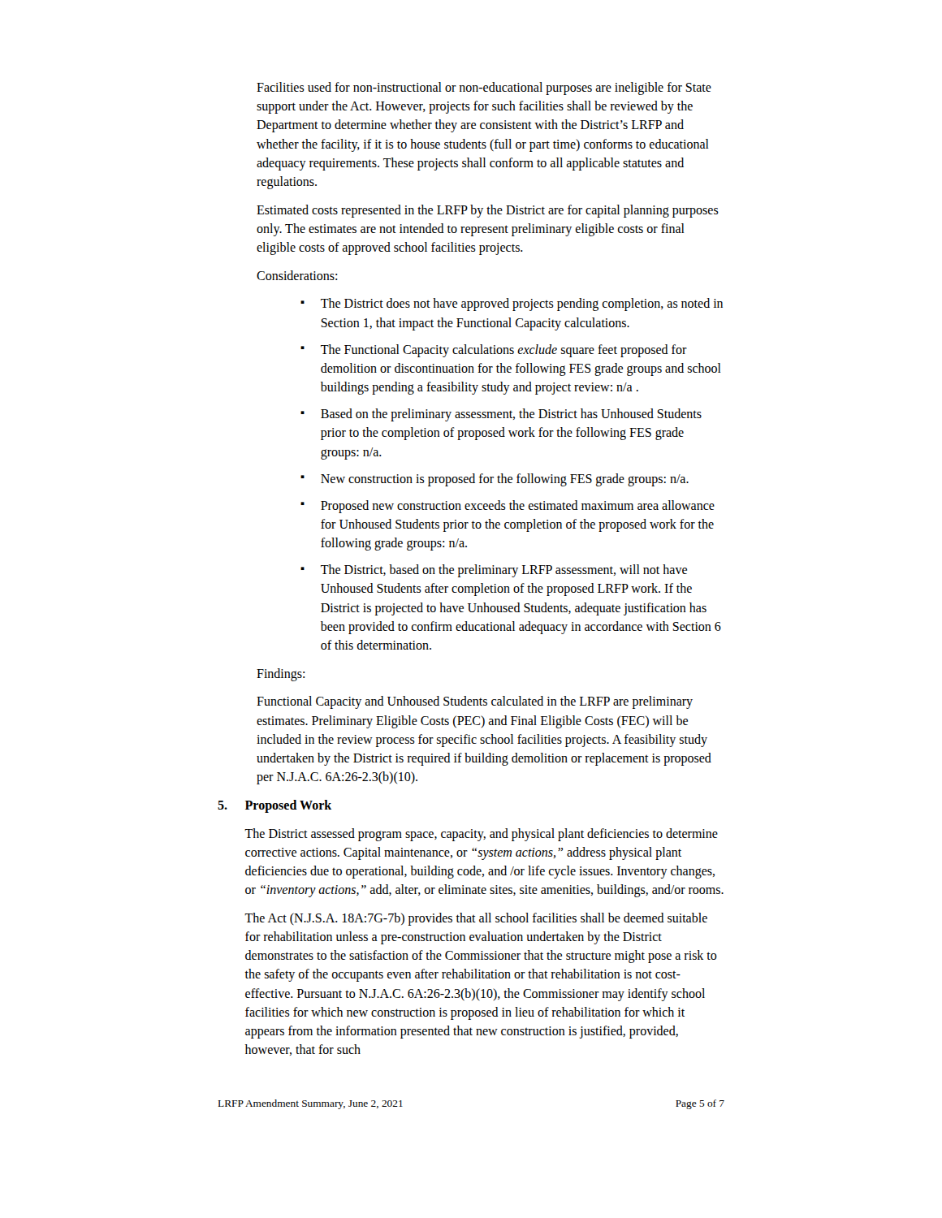Facilities used for non-instructional or non-educational purposes are ineligible for State support under the Act. However, projects for such facilities shall be reviewed by the Department to determine whether they are consistent with the District’s LRFP and whether the facility, if it is to house students (full or part time) conforms to educational adequacy requirements. These projects shall conform to all applicable statutes and regulations.
Estimated costs represented in the LRFP by the District are for capital planning purposes only. The estimates are not intended to represent preliminary eligible costs or final eligible costs of approved school facilities projects.
Considerations:
The District does not have approved projects pending completion, as noted in Section 1, that impact the Functional Capacity calculations.
The Functional Capacity calculations exclude square feet proposed for demolition or discontinuation for the following FES grade groups and school buildings pending a feasibility study and project review: n/a .
Based on the preliminary assessment, the District has Unhoused Students prior to the completion of proposed work for the following FES grade groups: n/a.
New construction is proposed for the following FES grade groups: n/a.
Proposed new construction exceeds the estimated maximum area allowance for Unhoused Students prior to the completion of the proposed work for the following grade groups: n/a.
The District, based on the preliminary LRFP assessment, will not have Unhoused Students after completion of the proposed LRFP work. If the District is projected to have Unhoused Students, adequate justification has been provided to confirm educational adequacy in accordance with Section 6 of this determination.
Findings:
Functional Capacity and Unhoused Students calculated in the LRFP are preliminary estimates. Preliminary Eligible Costs (PEC) and Final Eligible Costs (FEC) will be included in the review process for specific school facilities projects. A feasibility study undertaken by the District is required if building demolition or replacement is proposed per N.J.A.C. 6A:26-2.3(b)(10).
Proposed Work
The District assessed program space, capacity, and physical plant deficiencies to determine corrective actions. Capital maintenance, or “system actions,” address physical plant deficiencies due to operational, building code, and /or life cycle issues. Inventory changes, or “inventory actions,” add, alter, or eliminate sites, site amenities, buildings, and/or rooms.
The Act (N.J.S.A. 18A:7G-7b) provides that all school facilities shall be deemed suitable for rehabilitation unless a pre-construction evaluation undertaken by the District demonstrates to the satisfaction of the Commissioner that the structure might pose a risk to the safety of the occupants even after rehabilitation or that rehabilitation is not cost-effective. Pursuant to N.J.A.C. 6A:26-2.3(b)(10), the Commissioner may identify school facilities for which new construction is proposed in lieu of rehabilitation for which it appears from the information presented that new construction is justified, provided, however, that for such
LRFP Amendment Summary, June 2, 2021 Page 5 of 7